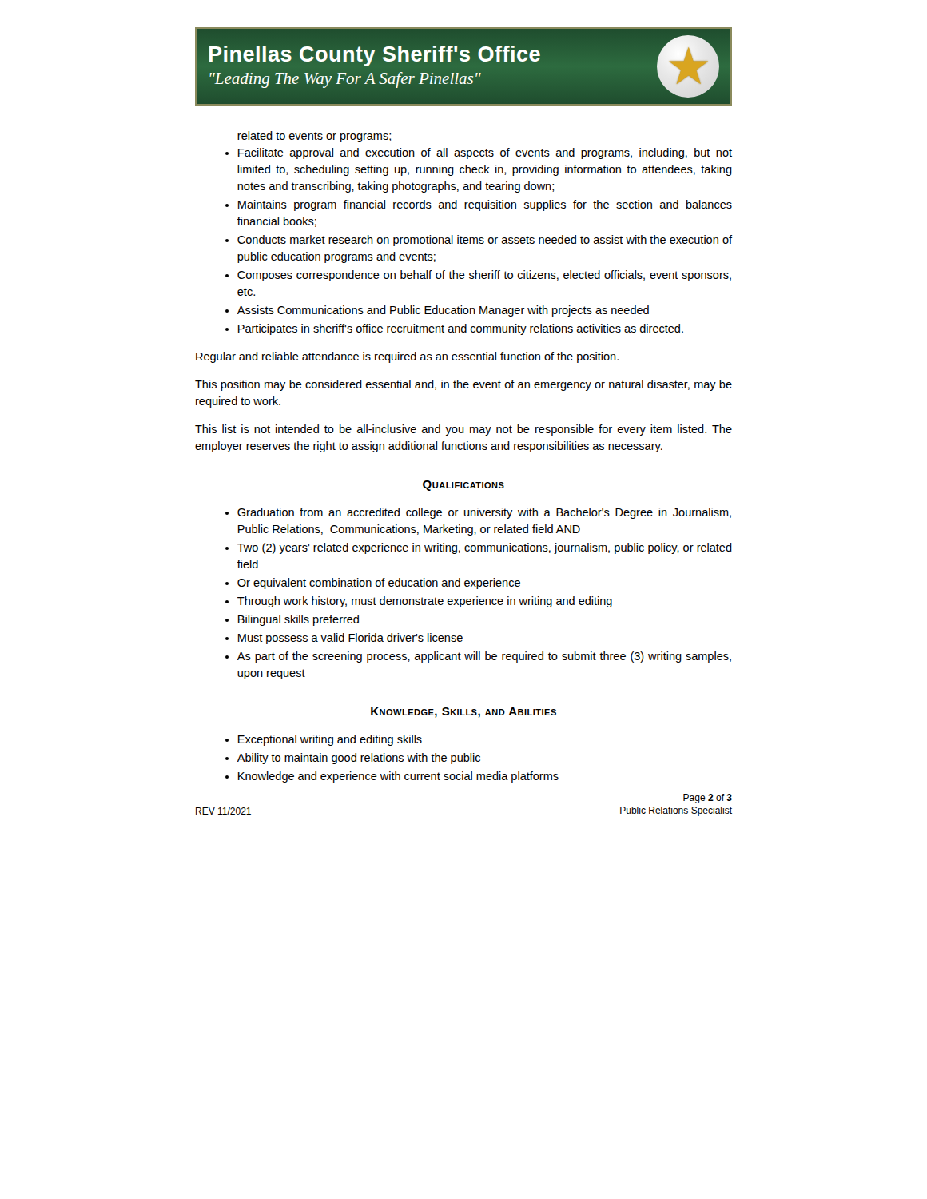Pinellas County Sheriff's Office
"Leading The Way For A Safer Pinellas"
★
related to events or programs;
Facilitate approval and execution of all aspects of events and programs, including, but not limited to, scheduling setting up, running check in, providing information to attendees, taking notes and transcribing, taking photographs, and tearing down;
Maintains program financial records and requisition supplies for the section and balances financial books;
Conducts market research on promotional items or assets needed to assist with the execution of public education programs and events;
Composes correspondence on behalf of the sheriff to citizens, elected officials, event sponsors, etc.
Assists Communications and Public Education Manager with projects as needed
Participates in sheriff's office recruitment and community relations activities as directed.
Regular and reliable attendance is required as an essential function of the position.
This position may be considered essential and, in the event of an emergency or natural disaster, may be required to work.
This list is not intended to be all-inclusive and you may not be responsible for every item listed. The employer reserves the right to assign additional functions and responsibilities as necessary.
Qualifications
Graduation from an accredited college or university with a Bachelor's Degree in Journalism, Public Relations, Communications, Marketing, or related field AND
Two (2) years' related experience in writing, communications, journalism, public policy, or related field
Or equivalent combination of education and experience
Through work history, must demonstrate experience in writing and editing
Bilingual skills preferred
Must possess a valid Florida driver's license
As part of the screening process, applicant will be required to submit three (3) writing samples, upon request
Knowledge, Skills, and Abilities
Exceptional writing and editing skills
Ability to maintain good relations with the public
Knowledge and experience with current social media platforms
REV 11/2021
Page 2 of 3 Public Relations Specialist